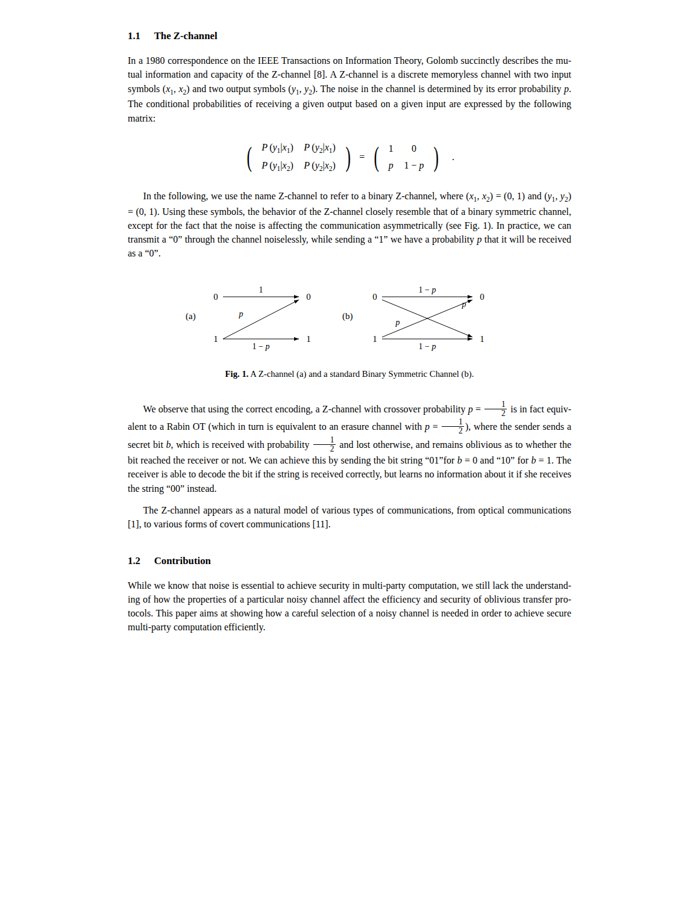1.1 The Z-channel
In a 1980 correspondence on the IEEE Transactions on Information Theory, Golomb succinctly describes the mutual information and capacity of the Z-channel [8]. A Z-channel is a discrete memoryless channel with two input symbols (x1, x2) and two output symbols (y1, y2). The noise in the channel is determined by its error probability p. The conditional probabilities of receiving a given output based on a given input are expressed by the following matrix:
(
| P ( y 1 / x 1 ) | P ( y 2 / x 1 ) |
| P ( y 1 / x 2 ) | P ( y 2 / x 2 ) |
) = (
| 1 | 0 |
| p | 1 − p |
) .
In the following, we use the name Z-channel to refer to a binary Z-channel, where (x1, x2) = (0, 1) and (y1, y2) = (0, 1). Using these symbols, the behavior of the Z-channel closely resemble that of a binary symmetric channel, except for the fact that the noise is affecting the communication asymmetrically (see Fig. 1). In practice, we can transmit a “0” through the channel noiselessly, while sending a “1” we have a probability p that it will be received as a “0”.
(a) 0 1 0 1 1 p 1 − p (b) 0 1 0 1 1 − p 1 − p p p
Fig. 1. A Z-channel (a) and a standard Binary Symmetric Channel (b).
We observe that using the correct encoding, a Z-channel with crossover probability p = 12 is in fact equivalent to a Rabin OT (which in turn is equivalent to an erasure channel with p = 12), where the sender sends a secret bit b, which is received with probability 12 and lost otherwise, and remains oblivious as to whether the bit reached the receiver or not. We can achieve this by sending the bit string “01”for b = 0 and “10” for b = 1. The receiver is able to decode the bit if the string is received correctly, but learns no information about it if she receives the string “00” instead.
The Z-channel appears as a natural model of various types of communications, from optical communications [1], to various forms of covert communications [11].
1.2 Contribution
While we know that noise is essential to achieve security in multi-party computation, we still lack the understanding of how the properties of a particular noisy channel affect the efficiency and security of oblivious transfer protocols. This paper aims at showing how a careful selection of a noisy channel is needed in order to achieve secure multi-party computation efficiently.